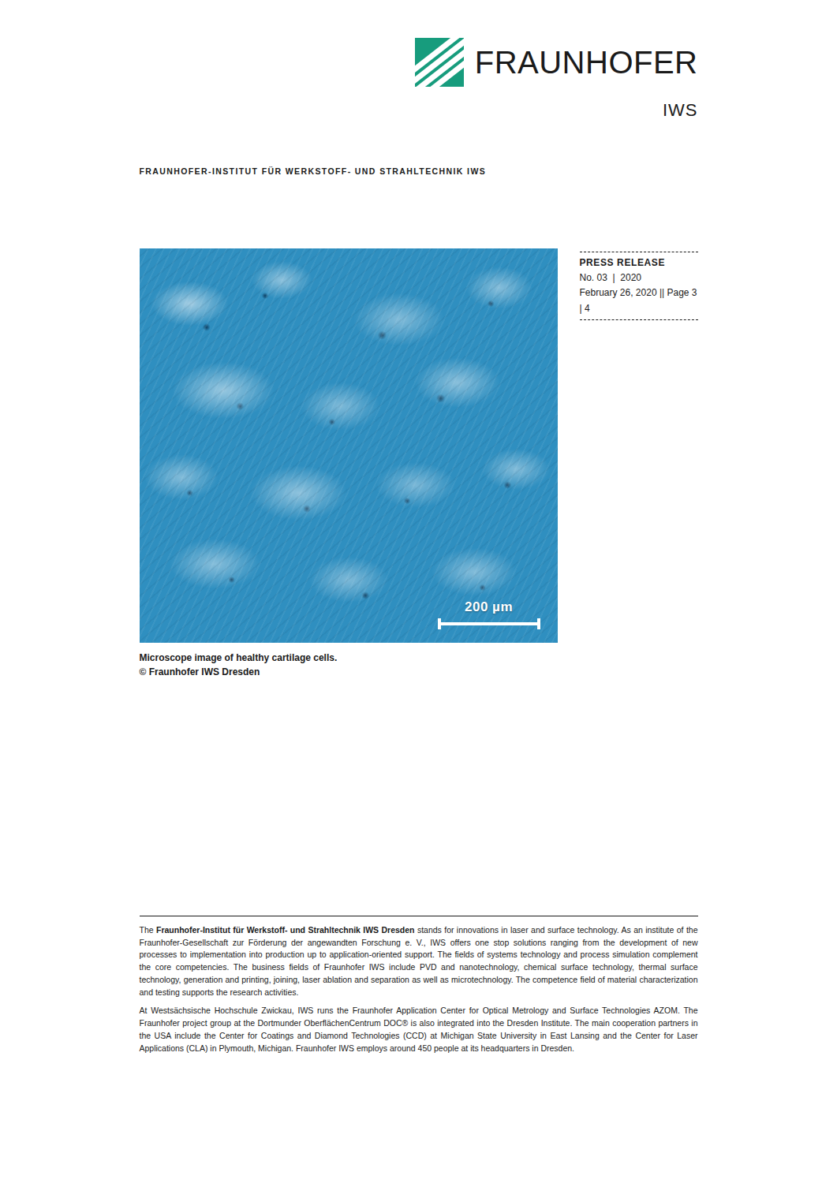FRAUNHOFER
IWS
Fraunhofer-Institut für Werkstoff- und Strahltechnik IWS
200 µm
Microscope image of healthy cartilage cells.
© Fraunhofer IWS Dresden
PRESS RELEASE
No. 03 | 2020
February 26, 2020 || Page 3 | 4
The Fraunhofer-Institut für Werkstoff- und Strahltechnik IWS Dresden stands for innovations in laser and surface technology. As an institute of the Fraunhofer-Gesellschaft zur Förderung der angewandten Forschung e. V., IWS offers one stop solutions ranging from the development of new processes to implementation into production up to application-oriented support. The fields of systems technology and process simulation complement the core competencies. The business fields of Fraunhofer IWS include PVD and nanotechnology, chemical surface technology, thermal surface technology, generation and printing, joining, laser ablation and separation as well as microtechnology. The competence field of material characterization and testing supports the research activities.
At Westsächsische Hochschule Zwickau, IWS runs the Fraunhofer Application Center for Optical Metrology and Surface Technologies AZOM. The Fraunhofer project group at the Dortmunder OberflächenCentrum DOC® is also integrated into the Dresden Institute. The main cooperation partners in the USA include the Center for Coatings and Diamond Technologies (CCD) at Michigan State University in East Lansing and the Center for Laser Applications (CLA) in Plymouth, Michigan. Fraunhofer IWS employs around 450 people at its headquarters in Dresden.